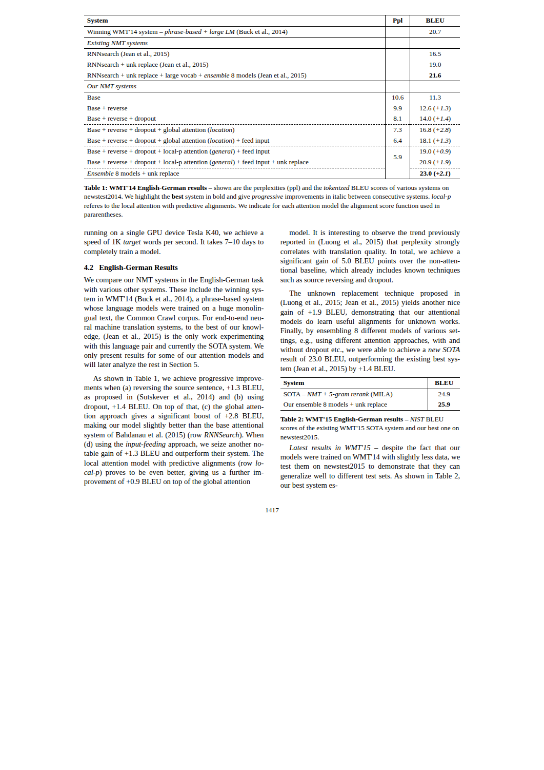Table 1: WMT'14 English-German results – shown are the perplexities (ppl) and the tokenized BLEU scores of various systems on newstest2014. We highlight the best system in bold and give progressive improvements in italic between consecutive systems. local-p referes to the local attention with predictive alignments. We indicate for each attention model the alignment score function used in pararentheses.
| System | Ppl | BLEU |
| --- | --- | --- |
| Winning WMT'14 system – phrase-based + large LM (Buck et al., 2014) | | 20.7 |
| Existing NMT systems | | |
| RNNsearch (Jean et al., 2015) | | 16.5 |
| RNNsearch + unk replace (Jean et al., 2015) | | 19.0 |
| RNNsearch + unk replace + large vocab + ensemble 8 models (Jean et al., 2015) | | 21.6 |
| Our NMT systems | | |
| Base | 10.6 | 11.3 |
| Base + reverse | 9.9 | 12.6 ( +1.3 ) |
| Base + reverse + dropout | 8.1 | 14.0 ( +1.4 ) |
| Base + reverse + dropout + global attention ( location ) | 7.3 | 16.8 ( +2.8 ) |
| Base + reverse + dropout + global attention ( location ) + feed input | 6.4 | 18.1 ( +1.3 ) |
| Base + reverse + dropout + local-p attention ( general ) + feed input | 5.9 | 19.0 ( +0.9 ) |
| Base + reverse + dropout + local-p attention ( general ) + feed input + unk replace | 20.9 ( +1.9 ) |
| Ensemble 8 models + unk replace | | 23.0 ( +2.1 ) |
running on a single GPU device Tesla K40, we achieve a speed of 1K target words per second. It takes 7–10 days to completely train a model.
4.2 English-German Results
We compare our NMT systems in the English-German task with various other systems. These include the winning system in WMT'14 (Buck et al., 2014), a phrase-based system whose language models were trained on a huge monolingual text, the Common Crawl corpus. For end-to-end neural machine translation systems, to the best of our knowledge, (Jean et al., 2015) is the only work experimenting with this language pair and currently the SOTA system. We only present results for some of our attention models and will later analyze the rest in Section 5.
As shown in Table 1, we achieve progressive improvements when (a) reversing the source sentence, +1.3 BLEU, as proposed in (Sutskever et al., 2014) and (b) using dropout, +1.4 BLEU. On top of that, (c) the global attention approach gives a significant boost of +2.8 BLEU, making our model slightly better than the base attentional system of Bahdanau et al. (2015) (row RNNSearch). When (d) using the input-feeding approach, we seize another notable gain of +1.3 BLEU and outperform their system. The local attention model with predictive alignments (row local-p) proves to be even better, giving us a further improvement of +0.9 BLEU on top of the global attention
model. It is interesting to observe the trend previously reported in (Luong et al., 2015) that perplexity strongly correlates with translation quality. In total, we achieve a significant gain of 5.0 BLEU points over the non-attentional baseline, which already includes known techniques such as source reversing and dropout.
The unknown replacement technique proposed in (Luong et al., 2015; Jean et al., 2015) yields another nice gain of +1.9 BLEU, demonstrating that our attentional models do learn useful alignments for unknown works. Finally, by ensembling 8 different models of various settings, e.g., using different attention approaches, with and without dropout etc., we were able to achieve a new SOTA result of 23.0 BLEU, outperforming the existing best system (Jean et al., 2015) by +1.4 BLEU.
Table 2: WMT'15 English-German results – NIST BLEU scores of the existing WMT'15 SOTA system and our best one on newstest2015.
| System | BLEU |
| --- | --- |
| SOTA – NMT + 5-gram rerank (MILA) | 24.9 |
| Our ensemble 8 models + unk replace | 25.9 |
Latest results in WMT'15 – despite the fact that our models were trained on WMT'14 with slightly less data, we test them on newstest2015 to demonstrate that they can generalize well to different test sets. As shown in Table 2, our best system es-
1417